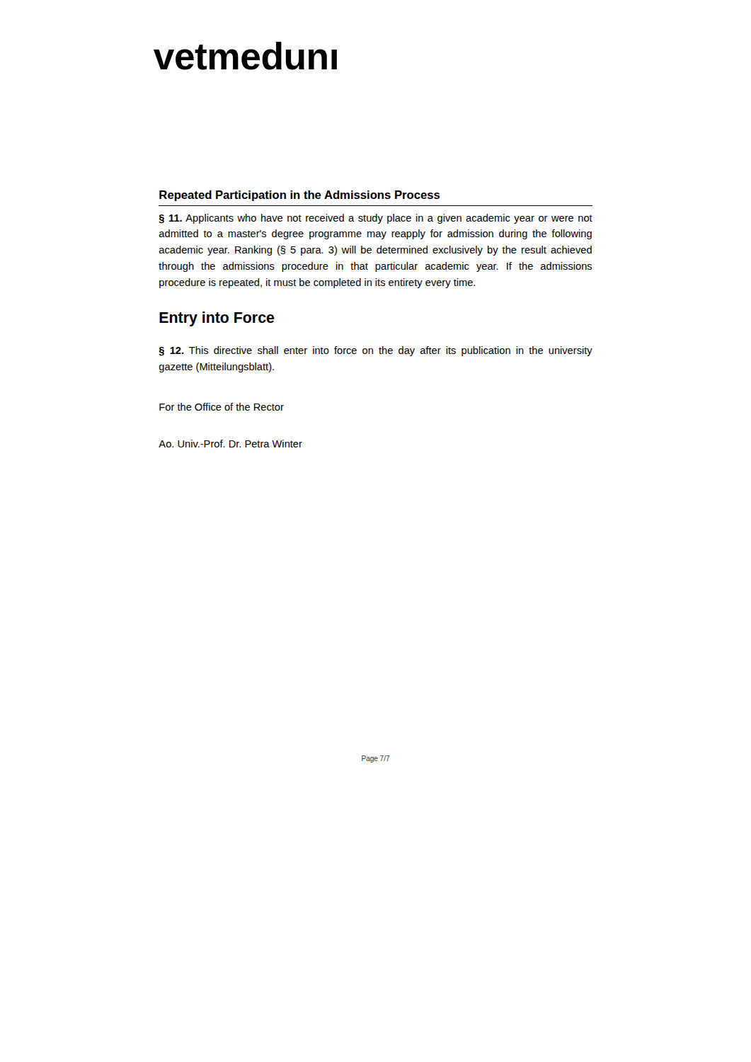vetmedunı
Repeated Participation in the Admissions Process
§ 11. Applicants who have not received a study place in a given academic year or were not admitted to a master's degree programme may reapply for admission during the following academic year. Ranking (§ 5 para. 3) will be determined exclusively by the result achieved through the admissions procedure in that particular academic year. If the admissions procedure is repeated, it must be completed in its entirety every time.
Entry into Force
§ 12. This directive shall enter into force on the day after its publication in the university gazette (Mitteilungsblatt).
For the Office of the Rector
Ao. Univ.-Prof. Dr. Petra Winter
Page 7/7